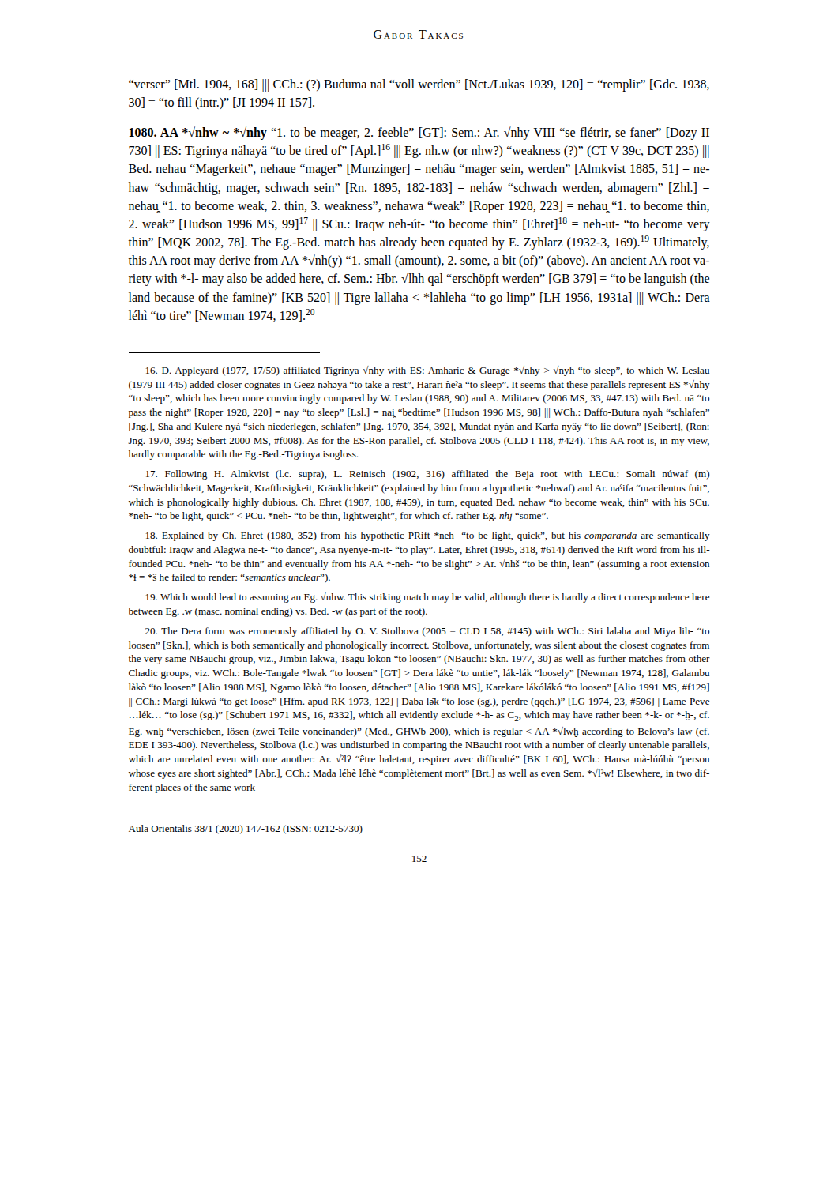Gábor Takács
“verser” [Mtl. 1904, 168] ||| CCh.: (?) Buduma nal “voll werden” [Nct./Lukas 1939, 120] = “remplir” [Gdc. 1938, 30] = “to fill (intr.)” [JI 1994 II 157].
1080. AA * nhw ~ * nhy “1. to be meager, 2. feeble” [GT]: Sem.: Ar. nhy VIII “se flétrir, se faner” [Dozy II 730] || ES: Tigrinya nähayä “to be tired of” [Apl.]16 ||| Eg. nh.w (or nhw?) “weakness (?)” (CT V 39c, DCT 235) ||| Bed. nehau “Magerkeit”, nehaue “mager” [Munzinger] = nehâu “mager sein, werden” [Almkvist 1885, 51] = nehaw “schmächtig, mager, schwach sein” [Rn. 1895, 182-183] = neháw “schwach werden, abmagern” [Zhl.] = nehau̯ “1. to become weak, 2. thin, 3. weakness”, nehawa “weak” [Roper 1928, 223] = nehau̯ “1. to become thin, 2. weak” [Hudson 1996 MS, 99]17 || SCu.: Iraqw neh-út- “to become thin” [Ehret]18 = nēh-ūt- “to become very thin” [MQK 2002, 78]. The Eg.-Bed. match has already been equated by E. Zyhlarz (1932-3, 169).19 Ultimately, this AA root may derive from AA * nh(y) “1. small (amount), 2. some, a bit (of)” (above). An ancient AA root variety with *-l- may also be added here, cf. Sem.: Hbr. lhh qal “erschöpft werden” [GB 379] = “to be languish (the land because of the famine)” [KB 520] || Tigre lallaha < *lahleha “to go limp” [LH 1956, 1931a] ||| WCh.: Dera léhì “to tire” [Newman 1974, 129].20
16. D. Appleyard (1977, 17/59) affiliated Tigrinya nhy with ES: Amharic & Gurage * nhy > nyh “to sleep”, to which W. Leslau (1979 III 445) added closer cognates in Geez nəhəyä “to take a rest”, Harari ñēˀa “to sleep”. It seems that these parallels represent ES * nhy “to sleep”, which has been more convincingly compared by W. Leslau (1988, 90) and A. Militarev (2006 MS, 33, #47.13) with Bed. nā “to pass the night” [Roper 1928, 220] = nay “to sleep” [Lsl.] = nai̯ “bedtime” [Hudson 1996 MS, 98] ||| WCh.: Daffo-Butura nyah “schlafen” [Jng.], Sha and Kulere nyà “sich niederlegen, schlafen” [Jng. 1970, 354, 392], Mundat nyàn and Karfa nyây “to lie down” [Seibert], (Ron: Jng. 1970, 393; Seibert 2000 MS, #f008). As for the ES-Ron parallel, cf. Stolbova 2005 (CLD I 118, #424). This AA root is, in my view, hardly comparable with the Eg.-Bed.-Tigrinya isogloss.
17. Following H. Almkvist (l.c. supra), L. Reinisch (1902, 316) affiliated the Beja root with LECu.: Somali núwaf (m) “Schwächlichkeit, Magerkeit, Kraftlosigkeit, Kränklichkeit” (explained by him from a hypothetic *nehwaf) and Ar. naˁifa “macilentus fuit”, which is phonologically highly dubious. Ch. Ehret (1987, 108, #459), in turn, equated Bed. nehaw “to become weak, thin” with his SCu. *neh- “to be light, quick” < PCu. *neh- “to be thin, lightweight”, for which cf. rather Eg. nhj “some”.
18. Explained by Ch. Ehret (1980, 352) from his hypothetic PRift *neh- “to be light, quick”, but his comparanda are semantically doubtful: Iraqw and Alagwa ne-t- “to dance”, Asa nyenye-m-it- “to play”. Later, Ehret (1995, 318, #614) derived the Rift word from his ill-founded PCu. *neh- “to be thin” and eventually from his AA *-neh- “to be slight” > Ar. nhš “to be thin, lean” (assuming a root extension *ɬ = *ŝ he failed to render: “semantics unclear”).
19. Which would lead to assuming an Eg. nhw. This striking match may be valid, although there is hardly a direct correspondence here between Eg. .w (masc. nominal ending) vs. Bed. -w (as part of the root).
20. The Dera form was erroneously affiliated by O. V. Stolbova (2005 = CLD I 58, #145) with WCh.: Siri laləha and Miya lih- “to loosen” [Skn.], which is both semantically and phonologically incorrect. Stolbova, unfortunately, was silent about the closest cognates from the very same NBauchi group, viz., Jimbin lakwa, Tsagu lokon “to loosen” (NBauchi: Skn. 1977, 30) as well as further matches from other Chadic groups, viz. WCh.: Bole-Tangale *lwak “to loosen” [GT] > Dera lákè “to untie”, lák-lák “loosely” [Newman 1974, 128], Galambu làkò “to loosen” [Alio 1988 MS], Ngamo lòkò “to loosen, détacher” [Alio 1988 MS], Karekare lákólákó “to loosen” [Alio 1991 MS, #f129] || CCh.: Margi lùkwà “to get loose” [Hfm. apud RK 1973, 122] | Daba lə̄k “to lose (sg.), perdre (qqch.)” [LG 1974, 23, #596] | Lame-Peve …lék… “to lose (sg.)” [Schubert 1971 MS, 16, #332], which all evidently exclude *-h- as C2, which may have rather been *-k- or *-ḫ-, cf. Eg. wnḫ “verschieben, lösen (zwei Teile voneinander)” (Med., GHWb 200), which is regular < AA * lwḫ according to Belova’s law (cf. EDE I 393-400). Nevertheless, Stolbova (l.c.) was undisturbed in comparing the NBauchi root with a number of clearly untenable parallels, which are unrelated even with one another: Ar. ˀlʔ “être haletant, respirer avec difficulté” [BK I 60], WCh.: Hausa mà-lúúhù “person whose eyes are short sighted” [Abr.], CCh.: Mada léhè léhè “complètement mort” [Brt.] as well as even Sem. * lˀw! Elsewhere, in two different places of the same work
Aula Orientalis 38/1 (2020) 147-162 (ISSN: 0212-5730)
152